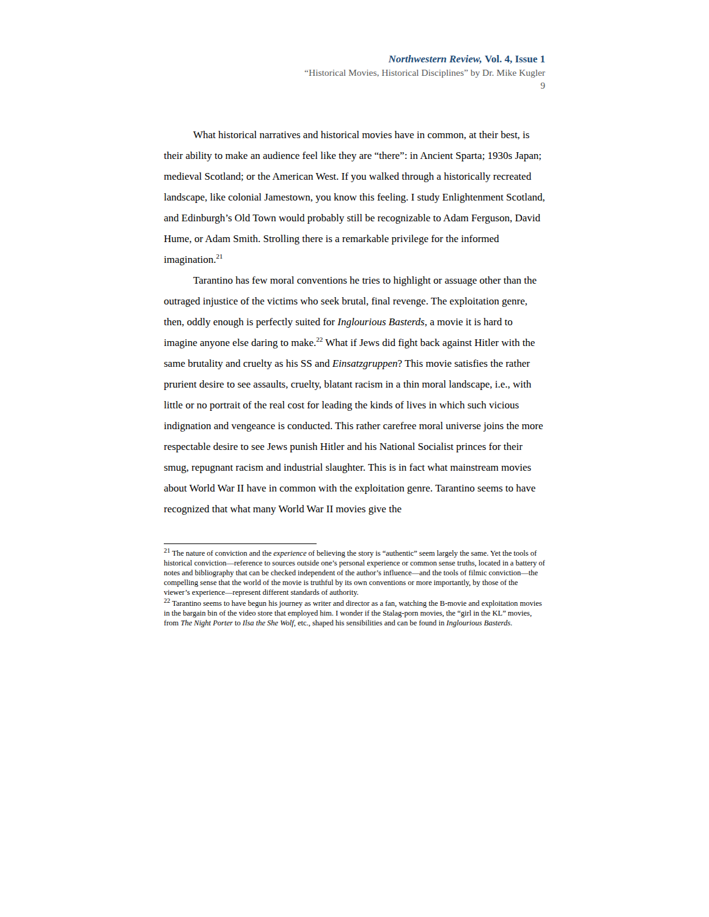Northwestern Review, Vol. 4, Issue 1
“Historical Movies, Historical Disciplines” by Dr. Mike Kugler
9
What historical narratives and historical movies have in common, at their best, is their ability to make an audience feel like they are “there”: in Ancient Sparta; 1930s Japan; medieval Scotland; or the American West. If you walked through a historically recreated landscape, like colonial Jamestown, you know this feeling. I study Enlightenment Scotland, and Edinburgh’s Old Town would probably still be recognizable to Adam Ferguson, David Hume, or Adam Smith. Strolling there is a remarkable privilege for the informed imagination.21
Tarantino has few moral conventions he tries to highlight or assuage other than the outraged injustice of the victims who seek brutal, final revenge. The exploitation genre, then, oddly enough is perfectly suited for Inglourious Basterds, a movie it is hard to imagine anyone else daring to make.22 What if Jews did fight back against Hitler with the same brutality and cruelty as his SS and Einsatzgruppen? This movie satisfies the rather prurient desire to see assaults, cruelty, blatant racism in a thin moral landscape, i.e., with little or no portrait of the real cost for leading the kinds of lives in which such vicious indignation and vengeance is conducted. This rather carefree moral universe joins the more respectable desire to see Jews punish Hitler and his National Socialist princes for their smug, repugnant racism and industrial slaughter. This is in fact what mainstream movies about World War II have in common with the exploitation genre. Tarantino seems to have recognized that what many World War II movies give the
21 The nature of conviction and the experience of believing the story is “authentic” seem largely the same. Yet the tools of historical conviction—reference to sources outside one’s personal experience or common sense truths, located in a battery of notes and bibliography that can be checked independent of the author’s influence—and the tools of filmic conviction—the compelling sense that the world of the movie is truthful by its own conventions or more importantly, by those of the viewer’s experience—represent different standards of authority.
22 Tarantino seems to have begun his journey as writer and director as a fan, watching the B-movie and exploitation movies in the bargain bin of the video store that employed him. I wonder if the Stalag-porn movies, the “girl in the KL” movies, from The Night Porter to Ilsa the She Wolf, etc., shaped his sensibilities and can be found in Inglourious Basterds.